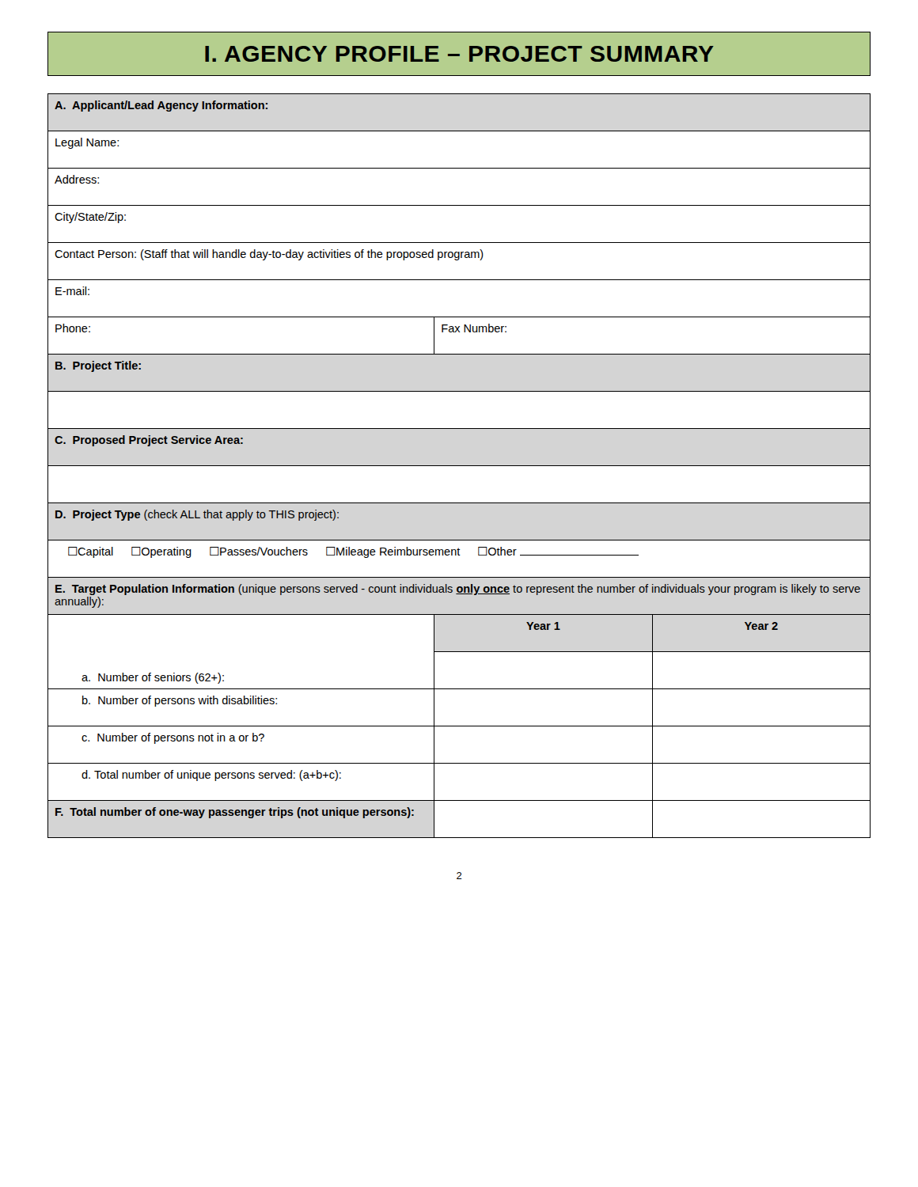I. AGENCY PROFILE – PROJECT SUMMARY
| A. Applicant/Lead Agency Information: |
| Legal Name: |
| Address: |
| City/State/Zip: |
| Contact Person: (Staff that will handle day-to-day activities of the proposed program) |
| E-mail: |
| Phone: | Fax Number: |
| B. Project Title: |
| C. Proposed Project Service Area: |
| D. Project Type (check ALL that apply to THIS project): |
| ☐Capital ☐Operating ☐Passes/Vouchers ☐Mileage Reimbursement ☐Other |
| E. Target Population Information (unique persons served - count individuals only once to represent the number of individuals your program is likely to serve annually): |
| a. Number of seniors (62+): | Year 1 | Year 2 |
| b. Number of persons with disabilities: | | |
| c. Number of persons not in a or b? | | |
| d. Total number of unique persons served: (a+b+c): | | |
| F. Total number of one-way passenger trips (not unique persons): | | |
2